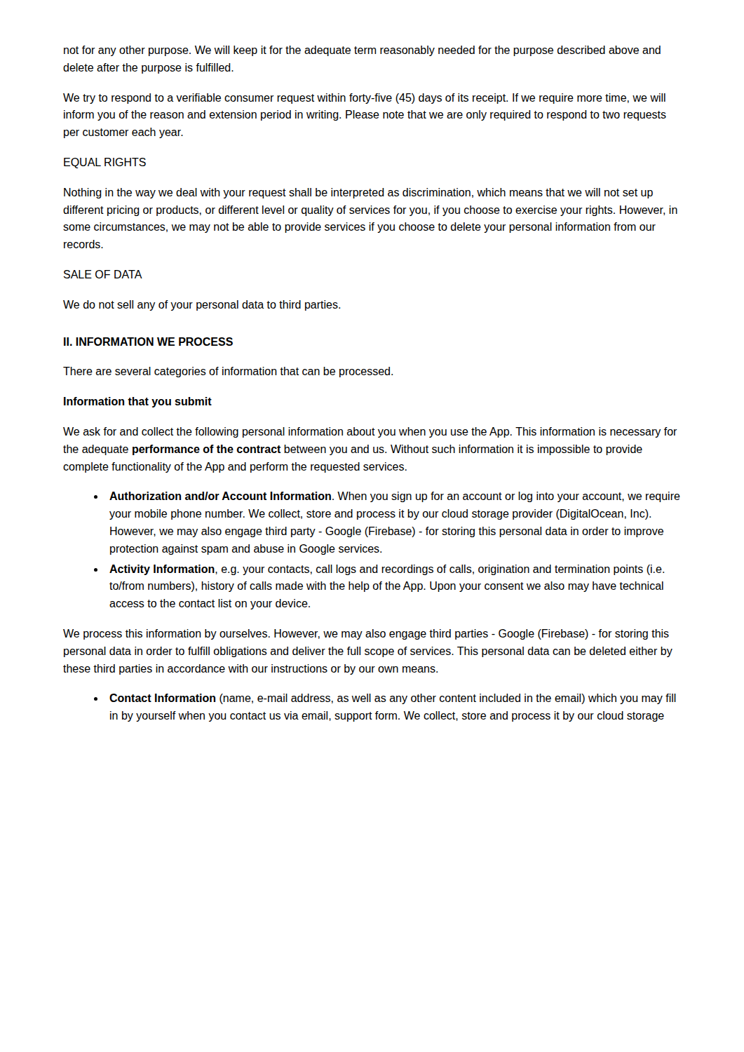not for any other purpose. We will keep it for the adequate term reasonably needed for the purpose described above and delete after the purpose is fulfilled.
We try to respond to a verifiable consumer request within forty-five (45) days of its receipt. If we require more time, we will inform you of the reason and extension period in writing. Please note that we are only required to respond to two requests per customer each year.
EQUAL RIGHTS
Nothing in the way we deal with your request shall be interpreted as discrimination, which means that we will not set up different pricing or products, or different level or quality of services for you, if you choose to exercise your rights. However, in some circumstances, we may not be able to provide services if you choose to delete your personal information from our records.
SALE OF DATA
We do not sell any of your personal data to third parties.
II. INFORMATION WE PROCESS
There are several categories of information that can be processed.
Information that you submit
We ask for and collect the following personal information about you when you use the App. This information is necessary for the adequate performance of the contract between you and us. Without such information it is impossible to provide complete functionality of the App and perform the requested services.
Authorization and/or Account Information. When you sign up for an account or log into your account, we require your mobile phone number. We collect, store and process it by our cloud storage provider (DigitalOcean, Inc). However, we may also engage third party - Google (Firebase) - for storing this personal data in order to improve protection against spam and abuse in Google services.
Activity Information, e.g. your contacts, call logs and recordings of calls, origination and termination points (i.e. to/from numbers), history of calls made with the help of the App. Upon your consent we also may have technical access to the contact list on your device.
We process this information by ourselves. However, we may also engage third parties - Google (Firebase) - for storing this personal data in order to fulfill obligations and deliver the full scope of services. This personal data can be deleted either by these third parties in accordance with our instructions or by our own means.
Contact Information (name, e-mail address, as well as any other content included in the email) which you may fill in by yourself when you contact us via email, support form. We collect, store and process it by our cloud storage